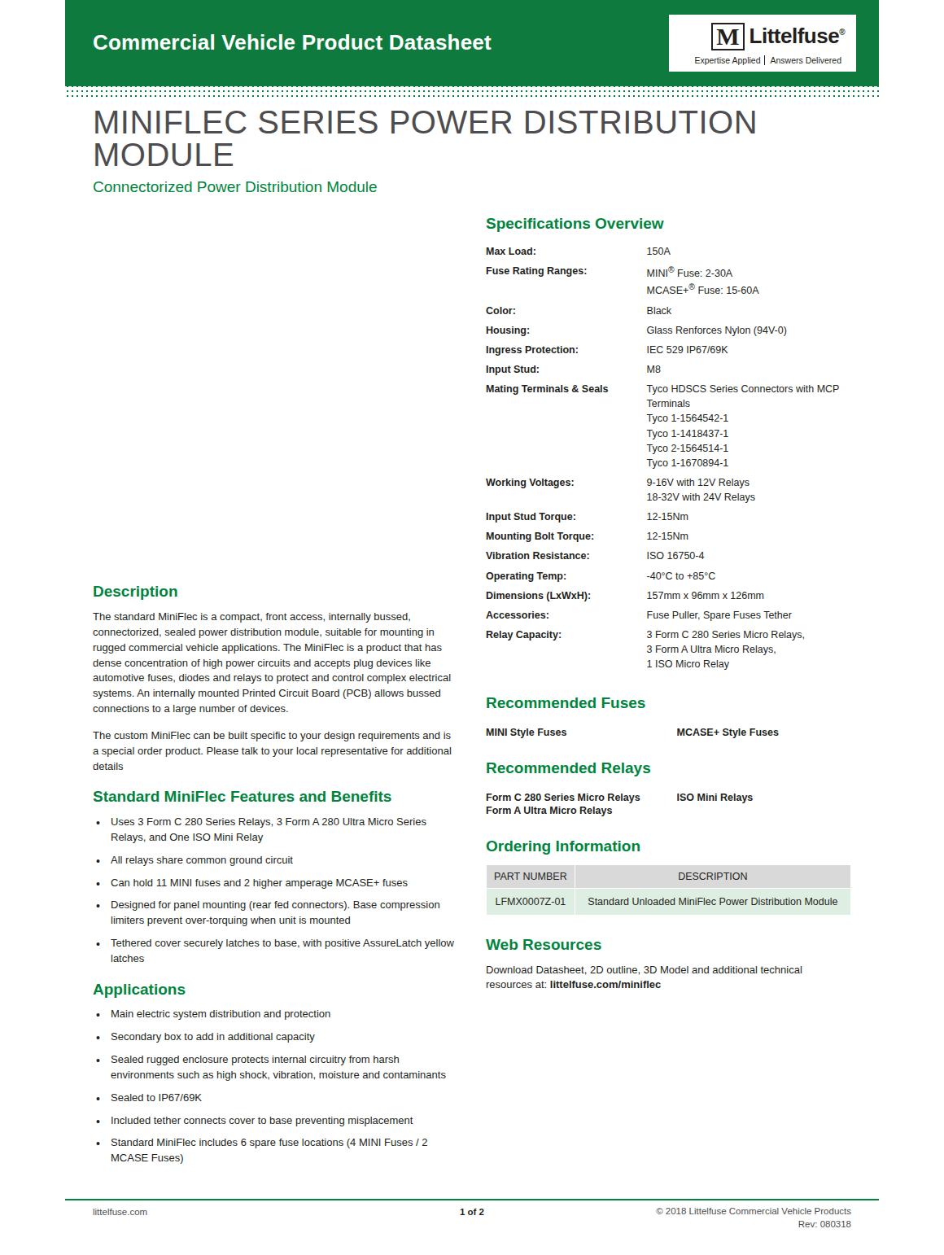Commercial Vehicle Product Datasheet
M Littelfuse®
Expertise Applied Answers Delivered
MINIFLEC SERIES POWER DISTRIBUTION MODULE
Connectorized Power Distribution Module
Description
The standard MiniFlec is a compact, front access, internally bussed, connectorized, sealed power distribution module, suitable for mounting in rugged commercial vehicle applications. The MiniFlec is a product that has dense concentration of high power circuits and accepts plug devices like automotive fuses, diodes and relays to protect and control complex electrical systems. An internally mounted Printed Circuit Board (PCB) allows bussed connections to a large number of devices.
The custom MiniFlec can be built specific to your design requirements and is a special order product. Please talk to your local representative for additional details
Standard MiniFlec Features and Benefits
Uses 3 Form C 280 Series Relays, 3 Form A 280 Ultra Micro Series Relays, and One ISO Mini Relay
All relays share common ground circuit
Can hold 11 MINI fuses and 2 higher amperage MCASE+ fuses
Designed for panel mounting (rear fed connectors). Base compression limiters prevent over-torquing when unit is mounted
Tethered cover securely latches to base, with positive AssureLatch yellow latches
Applications
Main electric system distribution and protection
Secondary box to add in additional capacity
Sealed rugged enclosure protects internal circuitry from harsh environments such as high shock, vibration, moisture and contaminants
Sealed to IP67/69K
Included tether connects cover to base preventing misplacement
Standard MiniFlec includes 6 spare fuse locations (4 MINI Fuses / 2 MCASE Fuses)
Specifications Overview
| Max Load: | 150A |
| Fuse Rating Ranges: | MINI ® Fuse: 2-30A MCASE+ ® Fuse: 15-60A |
| Color: | Black |
| Housing: | Glass Renforces Nylon (94V-0) |
| Ingress Protection: | IEC 529 IP67/69K |
| Input Stud: | M8 |
| Mating Terminals & Seals | Tyco HDSCS Series Connectors with MCP Terminals Tyco 1-1564542-1 Tyco 1-1418437-1 Tyco 2-1564514-1 Tyco 1-1670894-1 |
| Working Voltages: | 9-16V with 12V Relays 18-32V with 24V Relays |
| Input Stud Torque: | 12-15Nm |
| Mounting Bolt Torque: | 12-15Nm |
| Vibration Resistance: | ISO 16750-4 |
| Operating Temp: | -40°C to +85°C |
| Dimensions (LxWxH): | 157mm x 96mm x 126mm |
| Accessories: | Fuse Puller, Spare Fuses Tether |
| Relay Capacity: | 3 Form C 280 Series Micro Relays, 3 Form A Ultra Micro Relays, 1 ISO Micro Relay |
Recommended Fuses
MINI Style Fuses
MCASE+ Style Fuses
Recommended Relays
Form C 280 Series Micro Relays
Form A Ultra Micro Relays
ISO Mini Relays
Ordering Information
| PART NUMBER | DESCRIPTION |
| --- | --- |
| LFMX0007Z-01 | Standard Unloaded MiniFlec Power Distribution Module |
Web Resources
Download Datasheet, 2D outline, 3D Model and additional technical resources at: littelfuse.com/miniflec
littelfuse.com
1 of 2
© 2018 Littelfuse Commercial Vehicle Products
Rev: 080318